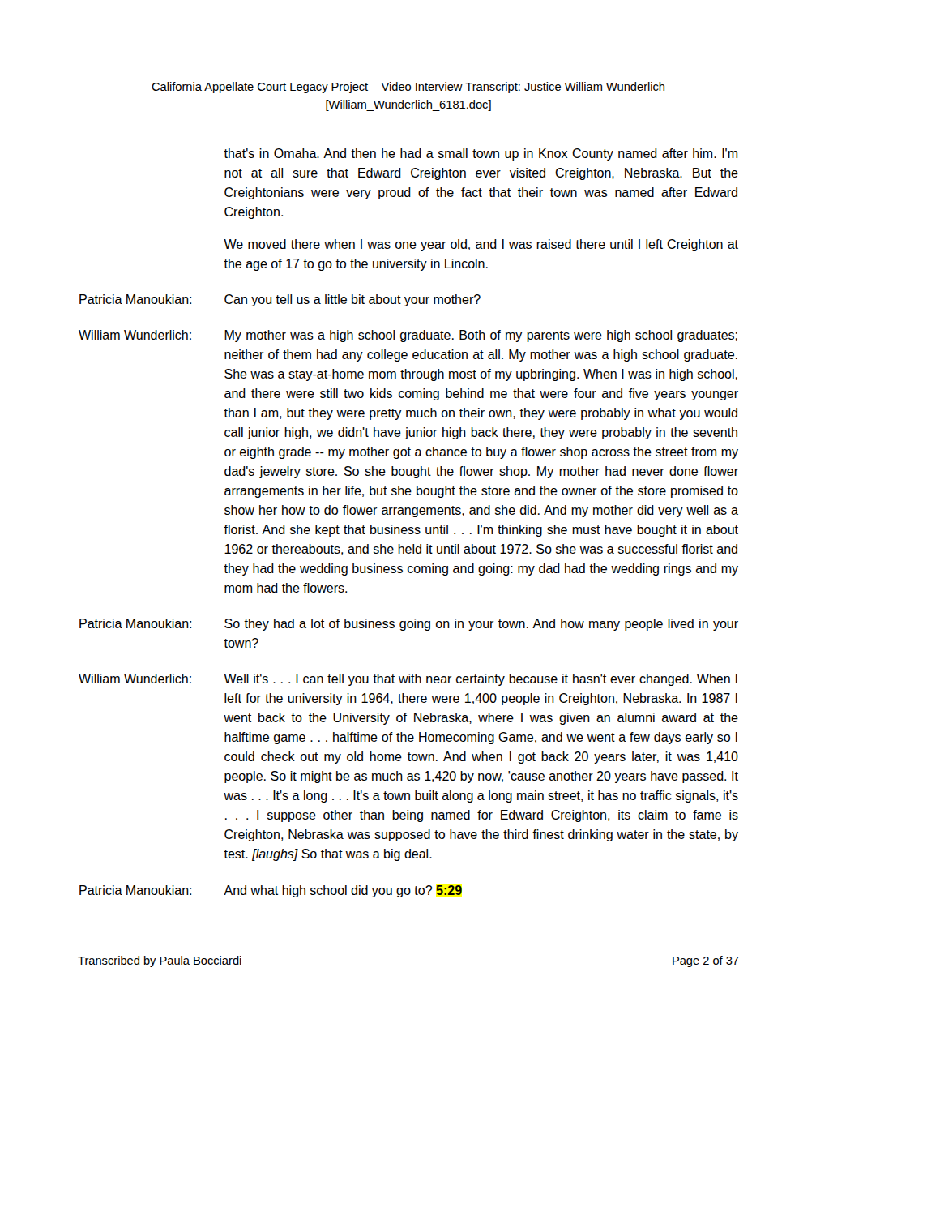California Appellate Court Legacy Project – Video Interview Transcript: Justice William Wunderlich
[William_Wunderlich_6181.doc]
| | that's in Omaha. And then he had a small town up in Knox County named after him. I'm not at all sure that Edward Creighton ever visited Creighton, Nebraska. But the Creightonians were very proud of the fact that their town was named after Edward Creighton. We moved there when I was one year old, and I was raised there until I left Creighton at the age of 17 to go to the university in Lincoln. |
| Patricia Manoukian: | Can you tell us a little bit about your mother? |
| William Wunderlich: | My mother was a high school graduate. Both of my parents were high school graduates; neither of them had any college education at all. My mother was a high school graduate. She was a stay-at-home mom through most of my upbringing. When I was in high school, and there were still two kids coming behind me that were four and five years younger than I am, but they were pretty much on their own, they were probably in what you would call junior high, we didn't have junior high back there, they were probably in the seventh or eighth grade -- my mother got a chance to buy a flower shop across the street from my dad's jewelry store. So she bought the flower shop. My mother had never done flower arrangements in her life, but she bought the store and the owner of the store promised to show her how to do flower arrangements, and she did. And my mother did very well as a florist. And she kept that business until . . . I'm thinking she must have bought it in about 1962 or thereabouts, and she held it until about 1972. So she was a successful florist and they had the wedding business coming and going: my dad had the wedding rings and my mom had the flowers. |
| Patricia Manoukian: | So they had a lot of business going on in your town. And how many people lived in your town? |
| William Wunderlich: | Well it's . . . I can tell you that with near certainty because it hasn't ever changed. When I left for the university in 1964, there were 1,400 people in Creighton, Nebraska. In 1987 I went back to the University of Nebraska, where I was given an alumni award at the halftime game . . . halftime of the Homecoming Game, and we went a few days early so I could check out my old home town. And when I got back 20 years later, it was 1,410 people. So it might be as much as 1,420 by now, 'cause another 20 years have passed. It was . . . It's a long . . . It's a town built along a long main street, it has no traffic signals, it's . . . I suppose other than being named for Edward Creighton, its claim to fame is Creighton, Nebraska was supposed to have the third finest drinking water in the state, by test. [laughs] So that was a big deal. |
| Patricia Manoukian: | And what high school did you go to? 5:29 |
Transcribed by Paula Bocciardi Page 2 of 37